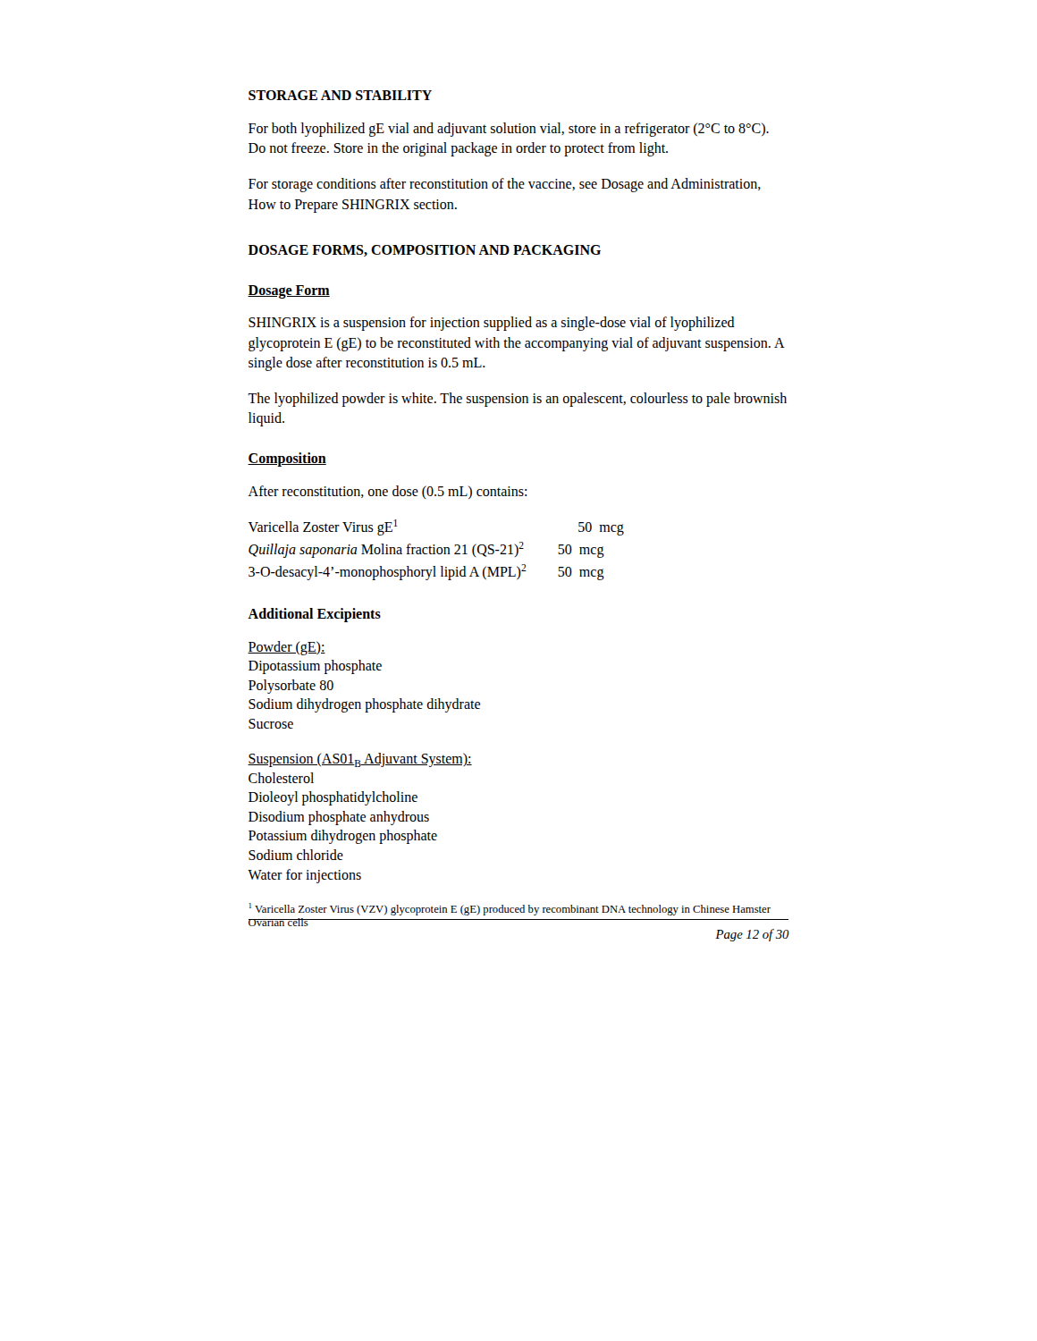STORAGE AND STABILITY
For both lyophilized gE vial and adjuvant solution vial, store in a refrigerator (2°C to 8°C). Do not freeze. Store in the original package in order to protect from light.
For storage conditions after reconstitution of the vaccine, see Dosage and Administration, How to Prepare SHINGRIX section.
DOSAGE FORMS, COMPOSITION AND PACKAGING
Dosage Form
SHINGRIX is a suspension for injection supplied as a single-dose vial of lyophilized glycoprotein E (gE) to be reconstituted with the accompanying vial of adjuvant suspension. A single dose after reconstitution is 0.5 mL.
The lyophilized powder is white. The suspension is an opalescent, colourless to pale brownish liquid.
Composition
After reconstitution, one dose (0.5 mL) contains:
| Varicella Zoster Virus gE 1 | 50 mcg |
| Quillaja saponaria Molina fraction 21 (QS-21) 2 | 50 mcg |
| 3-O-desacyl-4’-monophosphoryl lipid A (MPL) 2 | 50 mcg |
Additional Excipients
Powder (gE):
Dipotassium phosphate
Polysorbate 80
Sodium dihydrogen phosphate dihydrate
Sucrose
Suspension (AS01B Adjuvant System):
Cholesterol
Dioleoyl phosphatidylcholine
Disodium phosphate anhydrous
Potassium dihydrogen phosphate
Sodium chloride
Water for injections
1 Varicella Zoster Virus (VZV) glycoprotein E (gE) produced by recombinant DNA technology in Chinese Hamster Ovarian cells
Page 12 of 30